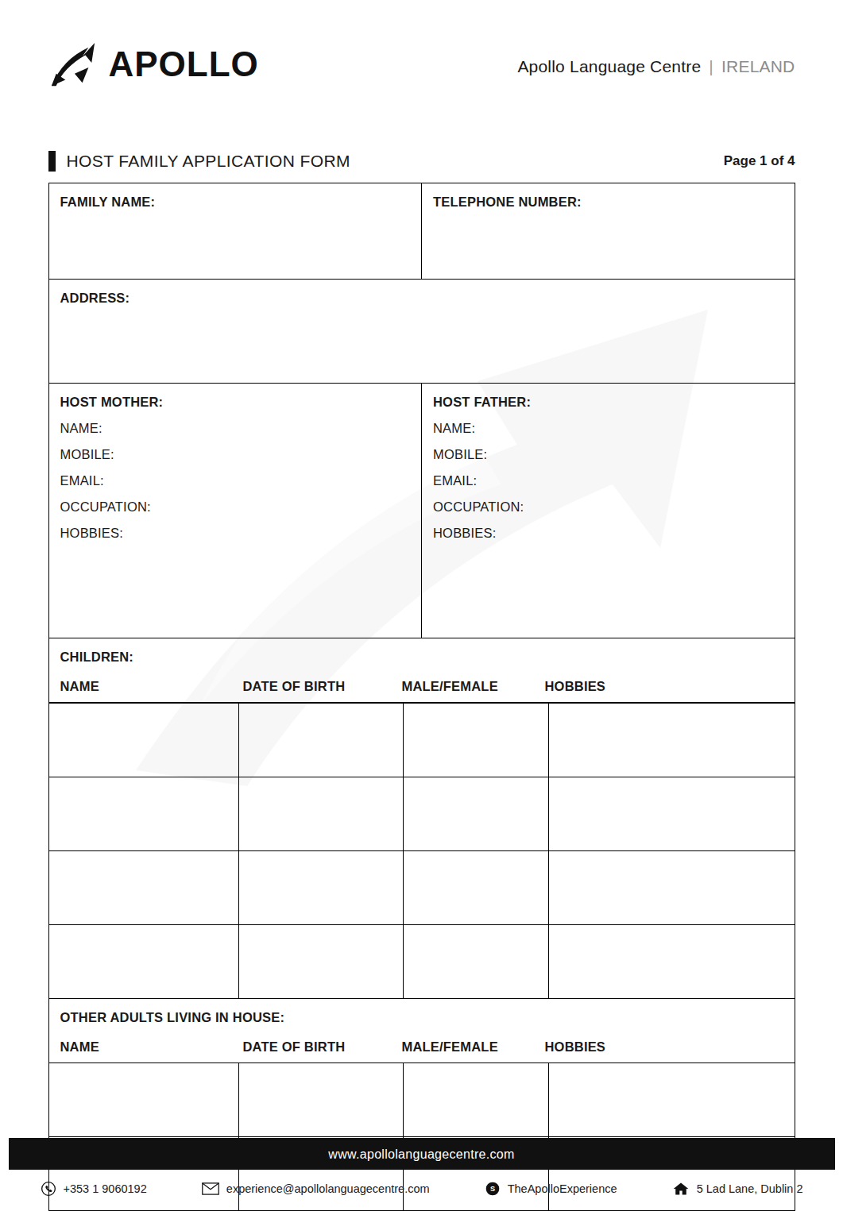APOLLO
Apollo Language Centre | IRELAND
Host Family Application Form
Page 1 of 4
| FAMILY NAME: | TELEPHONE NUMBER: |
| ADDRESS: |
| HOST MOTHER: NAME: MOBILE: EMAIL: OCCUPATION: HOBBIES: | HOST FATHER: NAME: MOBILE: EMAIL: OCCUPATION: HOBBIES: |
| CHILDREN: NAME DATE OF BIRTH MALE/FEMALE HOBBIES |
| OTHER ADULTS LIVING IN HOUSE: NAME DATE OF BIRTH MALE/FEMALE HOBBIES |
www.apollolanguagecentre.com
+353 1 9060192
experience@apollolanguagecentre.com
S TheApolloExperience
5 Lad Lane, Dublin 2